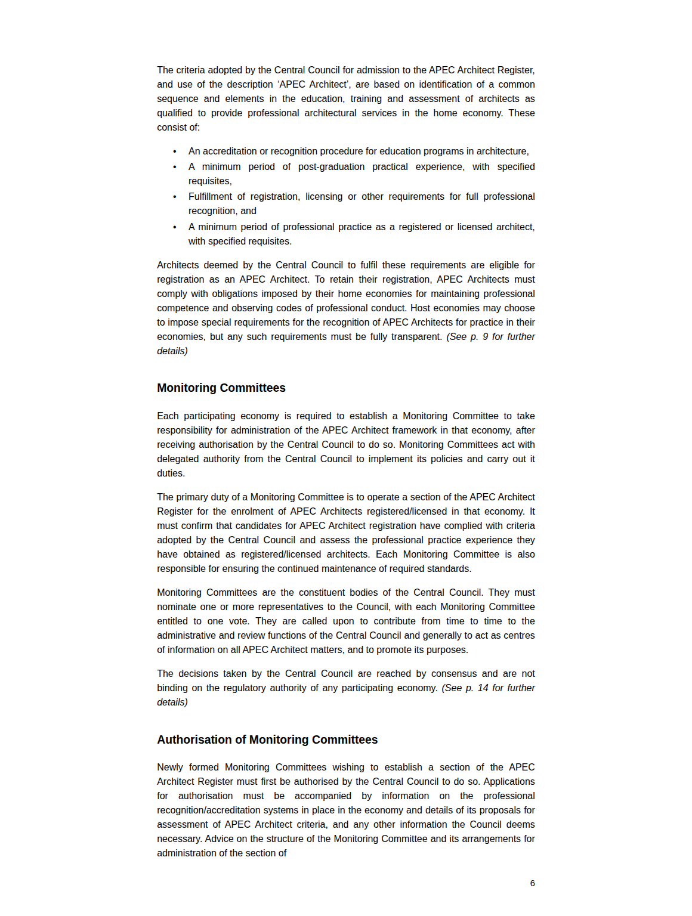The criteria adopted by the Central Council for admission to the APEC Architect Register, and use of the description ‘APEC Architect’, are based on identification of a common sequence and elements in the education, training and assessment of architects as qualified to provide professional architectural services in the home economy. These consist of:
An accreditation or recognition procedure for education programs in architecture,
A minimum period of post-graduation practical experience, with specified requisites,
Fulfillment of registration, licensing or other requirements for full professional recognition, and
A minimum period of professional practice as a registered or licensed architect, with specified requisites.
Architects deemed by the Central Council to fulfil these requirements are eligible for registration as an APEC Architect. To retain their registration, APEC Architects must comply with obligations imposed by their home economies for maintaining professional competence and observing codes of professional conduct. Host economies may choose to impose special requirements for the recognition of APEC Architects for practice in their economies, but any such requirements must be fully transparent. (See p. 9 for further details)
Monitoring Committees
Each participating economy is required to establish a Monitoring Committee to take responsibility for administration of the APEC Architect framework in that economy, after receiving authorisation by the Central Council to do so. Monitoring Committees act with delegated authority from the Central Council to implement its policies and carry out it duties.
The primary duty of a Monitoring Committee is to operate a section of the APEC Architect Register for the enrolment of APEC Architects registered/licensed in that economy. It must confirm that candidates for APEC Architect registration have complied with criteria adopted by the Central Council and assess the professional practice experience they have obtained as registered/licensed architects. Each Monitoring Committee is also responsible for ensuring the continued maintenance of required standards.
Monitoring Committees are the constituent bodies of the Central Council. They must nominate one or more representatives to the Council, with each Monitoring Committee entitled to one vote. They are called upon to contribute from time to time to the administrative and review functions of the Central Council and generally to act as centres of information on all APEC Architect matters, and to promote its purposes.
The decisions taken by the Central Council are reached by consensus and are not binding on the regulatory authority of any participating economy. (See p. 14 for further details)
Authorisation of Monitoring Committees
Newly formed Monitoring Committees wishing to establish a section of the APEC Architect Register must first be authorised by the Central Council to do so. Applications for authorisation must be accompanied by information on the professional recognition/accreditation systems in place in the economy and details of its proposals for assessment of APEC Architect criteria, and any other information the Council deems necessary. Advice on the structure of the Monitoring Committee and its arrangements for administration of the section of
6